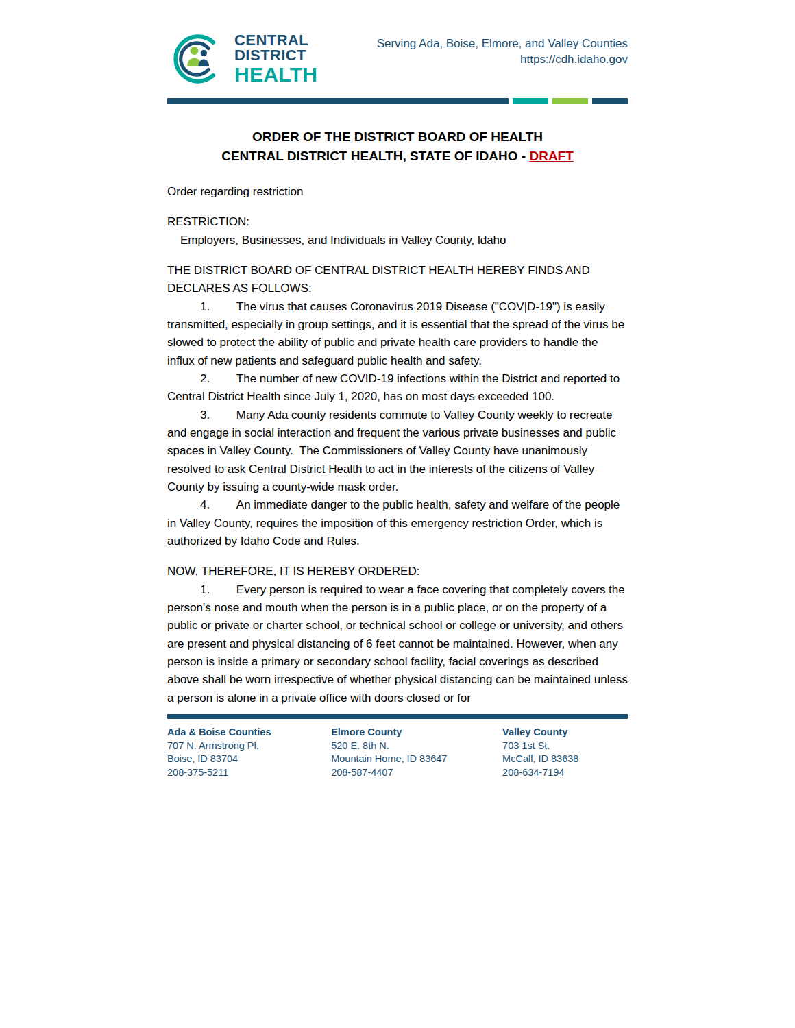CENTRAL DISTRICT HEALTH
Serving Ada, Boise, Elmore, and Valley Counties
https://cdh.idaho.gov
ORDER OF THE DISTRICT BOARD OF HEALTH
CENTRAL DISTRICT HEALTH, STATE OF IDAHO - DRAFT
Order regarding restriction
RESTRICTION:
Employers, Businesses, and Individuals in Valley County, ldaho
THE DISTRICT BOARD OF CENTRAL DISTRICT HEALTH HEREBY FINDS AND DECLARES AS FOLLOWS:
1. The virus that causes Coronavirus 2019 Disease ("COV|D-19") is easily transmitted, especially in group settings, and it is essential that the spread of the virus be slowed to protect the ability of public and private health care providers to handle the influx of new patients and safeguard public health and safety.
2. The number of new COVID-19 infections within the District and reported to Central District Health since July 1, 2020, has on most days exceeded 100.
3. Many Ada county residents commute to Valley County weekly to recreate and engage in social interaction and frequent the various private businesses and public spaces in Valley County. The Commissioners of Valley County have unanimously resolved to ask Central District Health to act in the interests of the citizens of Valley County by issuing a county-wide mask order.
4. An immediate danger to the public health, safety and welfare of the people in Valley County, requires the imposition of this emergency restriction Order, which is authorized by Idaho Code and Rules.
NOW, THEREFORE, IT IS HEREBY ORDERED:
1. Every person is required to wear a face covering that completely covers the person's nose and mouth when the person is in a public place, or on the property of a public or private or charter school, or technical school or college or university, and others are present and physical distancing of 6 feet cannot be maintained. However, when any person is inside a primary or secondary school facility, facial coverings as described above shall be worn irrespective of whether physical distancing can be maintained unless a person is alone in a private office with doors closed or for
Ada & Boise Counties
707 N. Armstrong Pl.
Boise, ID 83704
208-375-5211
Elmore County
520 E. 8th N.
Mountain Home, ID 83647
208-587-4407
Valley County
703 1st St.
McCall, ID 83638
208-634-7194